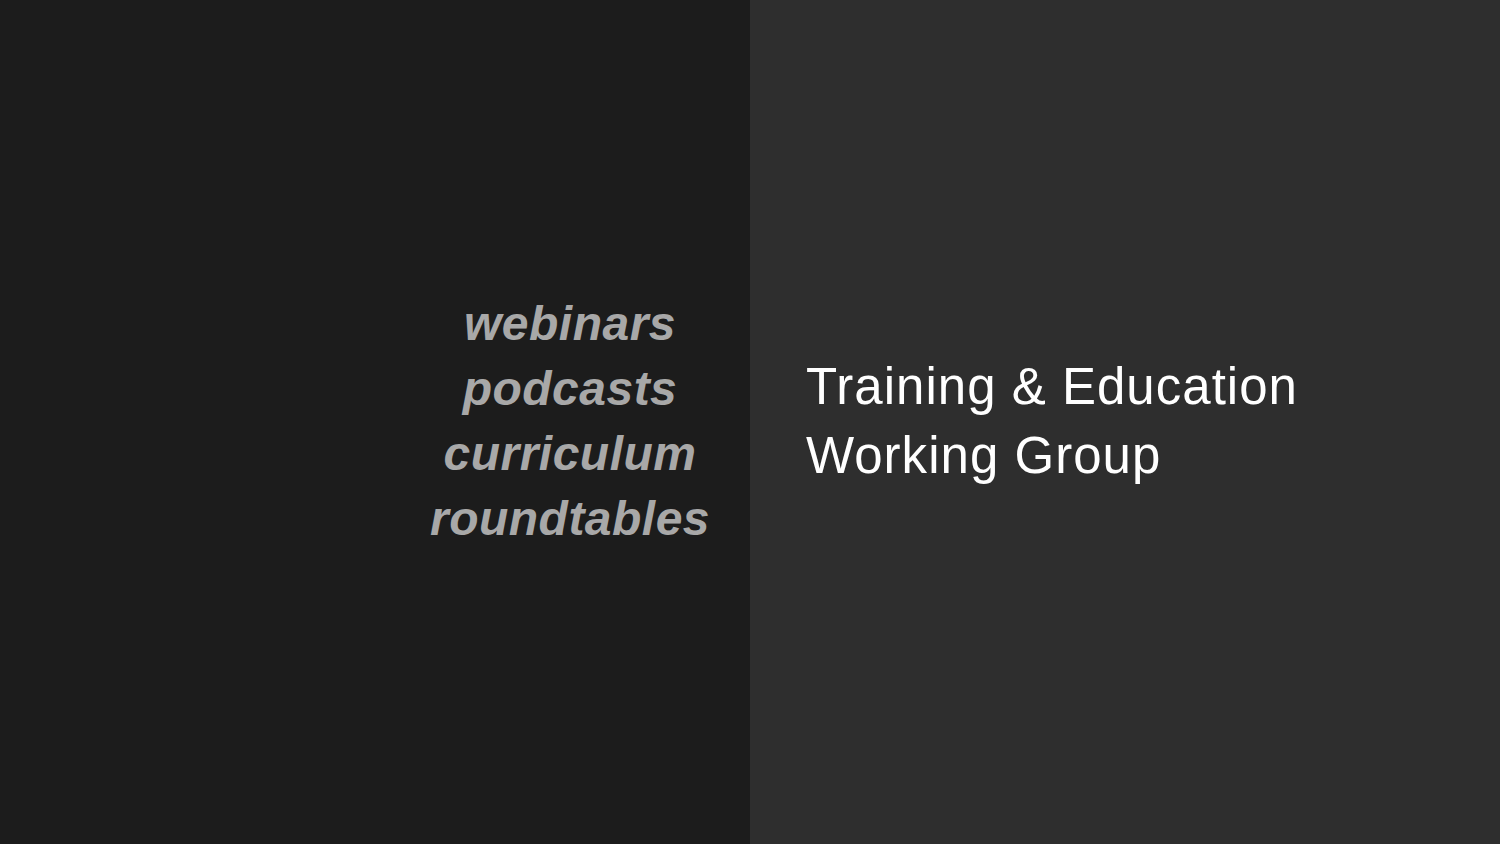webinars
podcasts
curriculum
roundtables
Training & Education Working Group